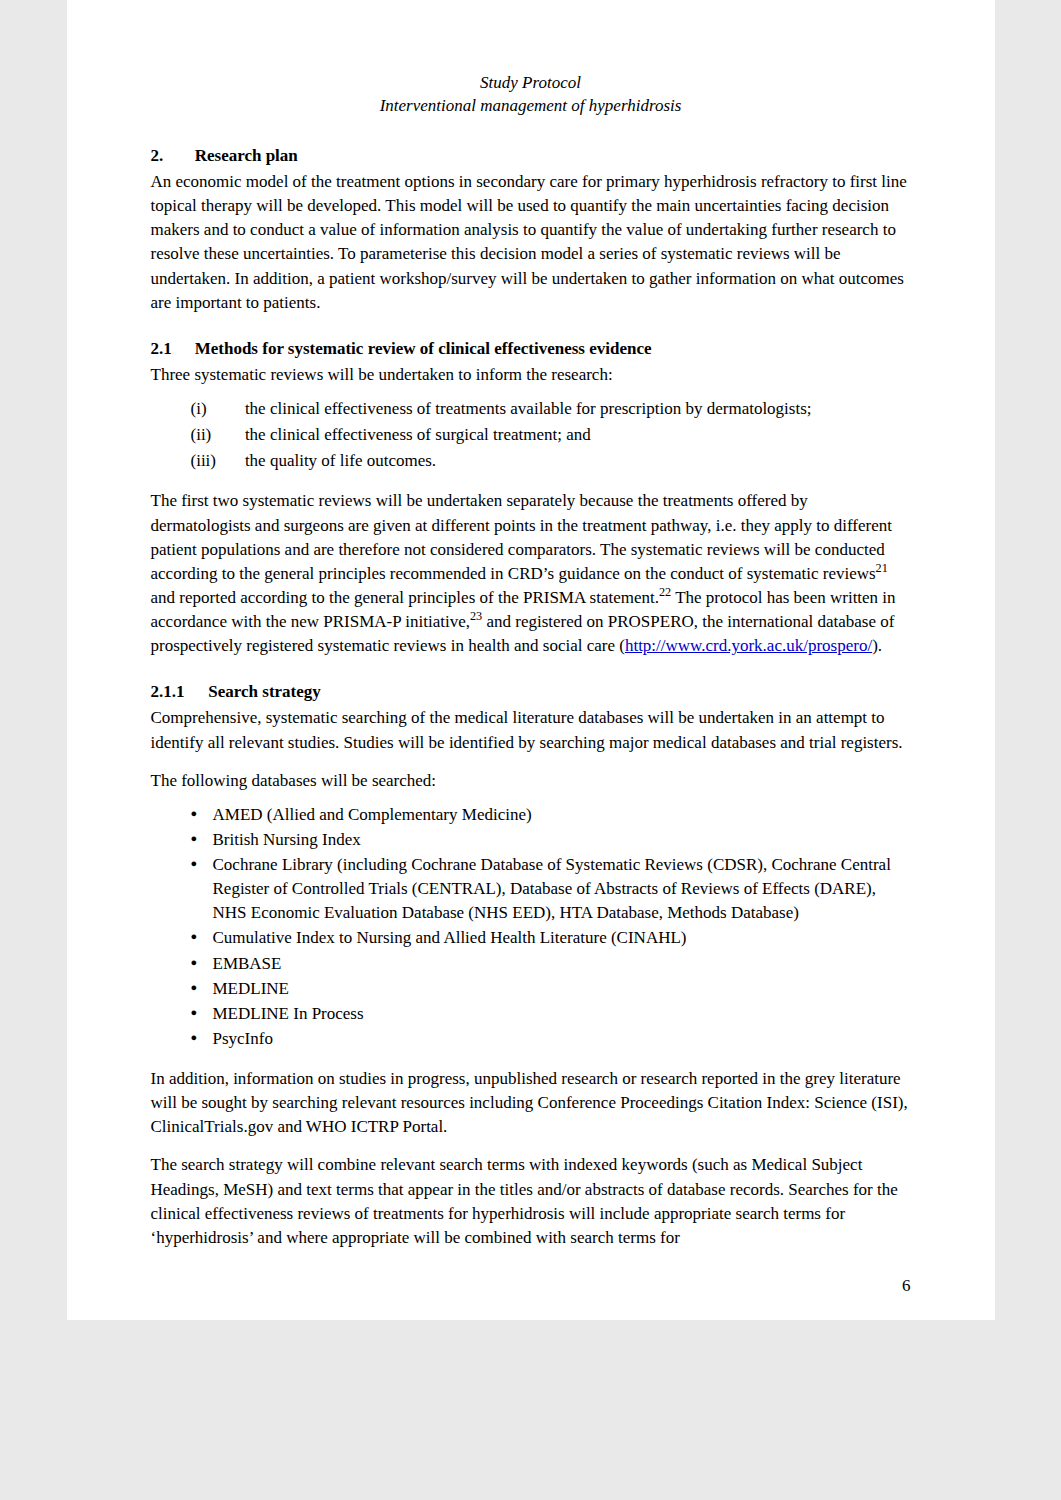Study Protocol Interventional management of hyperhidrosis
2. Research plan
An economic model of the treatment options in secondary care for primary hyperhidrosis refractory to first line topical therapy will be developed. This model will be used to quantify the main uncertainties facing decision makers and to conduct a value of information analysis to quantify the value of undertaking further research to resolve these uncertainties. To parameterise this decision model a series of systematic reviews will be undertaken. In addition, a patient workshop/survey will be undertaken to gather information on what outcomes are important to patients.
2.1 Methods for systematic review of clinical effectiveness evidence
Three systematic reviews will be undertaken to inform the research:
(i) the clinical effectiveness of treatments available for prescription by dermatologists;
(ii) the clinical effectiveness of surgical treatment; and
(iii) the quality of life outcomes.
The first two systematic reviews will be undertaken separately because the treatments offered by dermatologists and surgeons are given at different points in the treatment pathway, i.e. they apply to different patient populations and are therefore not considered comparators. The systematic reviews will be conducted according to the general principles recommended in CRD’s guidance on the conduct of systematic reviews21 and reported according to the general principles of the PRISMA statement.22 The protocol has been written in accordance with the new PRISMA-P initiative,23 and registered on PROSPERO, the international database of prospectively registered systematic reviews in health and social care (http://www.crd.york.ac.uk/prospero/).
2.1.1 Search strategy
Comprehensive, systematic searching of the medical literature databases will be undertaken in an attempt to identify all relevant studies. Studies will be identified by searching major medical databases and trial registers.
The following databases will be searched:
AMED (Allied and Complementary Medicine)
British Nursing Index
Cochrane Library (including Cochrane Database of Systematic Reviews (CDSR), Cochrane Central Register of Controlled Trials (CENTRAL), Database of Abstracts of Reviews of Effects (DARE), NHS Economic Evaluation Database (NHS EED), HTA Database, Methods Database)
Cumulative Index to Nursing and Allied Health Literature (CINAHL)
EMBASE
MEDLINE
MEDLINE In Process
PsycInfo
In addition, information on studies in progress, unpublished research or research reported in the grey literature will be sought by searching relevant resources including Conference Proceedings Citation Index: Science (ISI), ClinicalTrials.gov and WHO ICTRP Portal.
The search strategy will combine relevant search terms with indexed keywords (such as Medical Subject Headings, MeSH) and text terms that appear in the titles and/or abstracts of database records. Searches for the clinical effectiveness reviews of treatments for hyperhidrosis will include appropriate search terms for ‘hyperhidrosis’ and where appropriate will be combined with search terms for
6